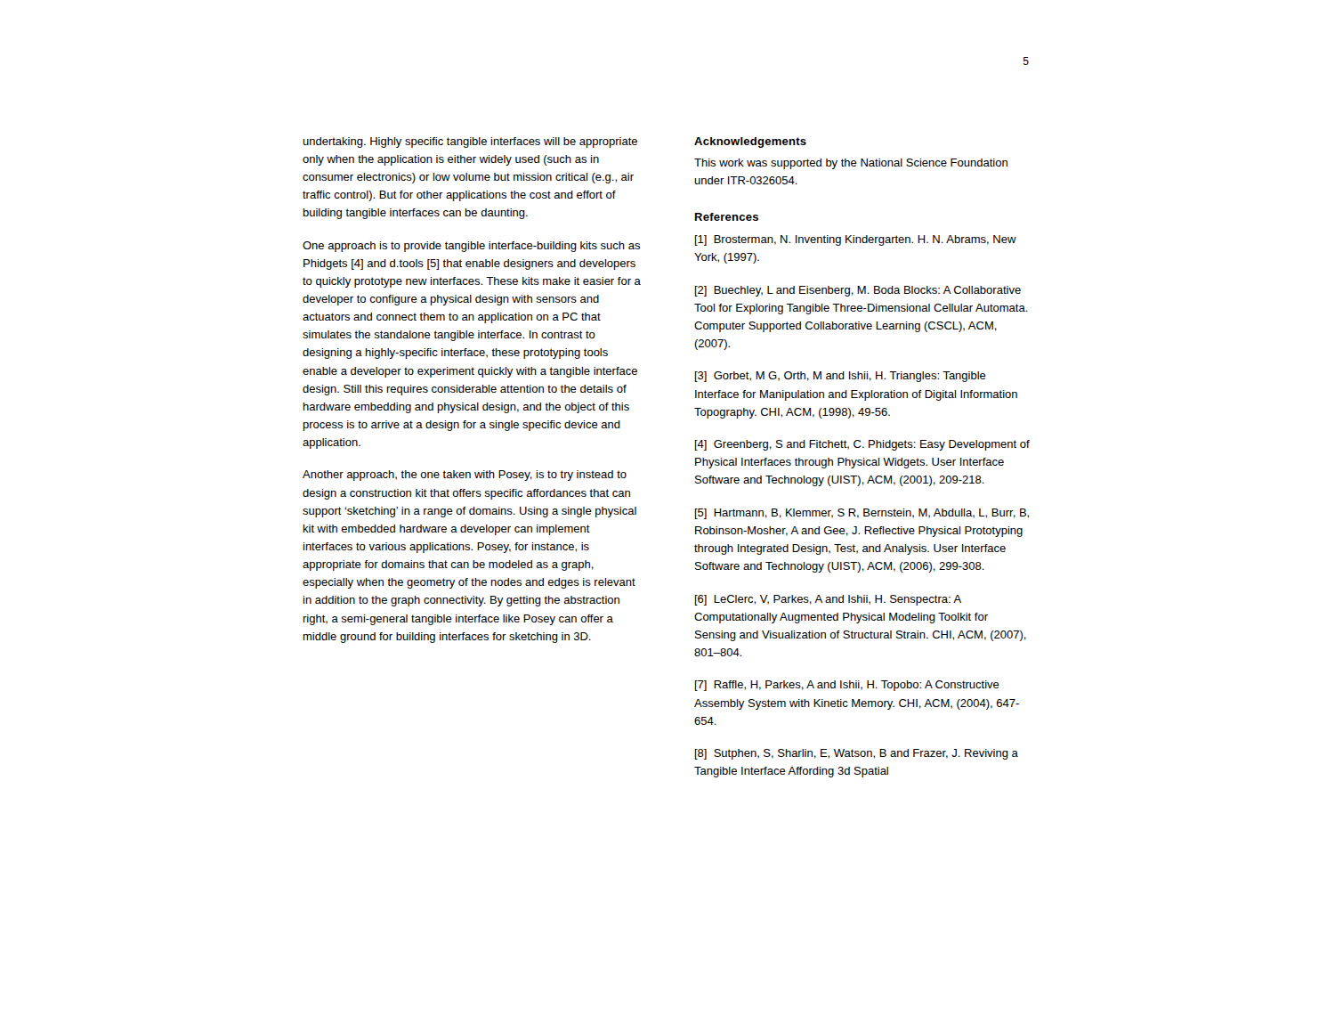5
undertaking. Highly specific tangible interfaces will be appropriate only when the application is either widely used (such as in consumer electronics) or low volume but mission critical (e.g., air traffic control). But for other applications the cost and effort of building tangible interfaces can be daunting.
One approach is to provide tangible interface-building kits such as Phidgets [4] and d.tools [5] that enable designers and developers to quickly prototype new interfaces. These kits make it easier for a developer to configure a physical design with sensors and actuators and connect them to an application on a PC that simulates the standalone tangible interface. In contrast to designing a highly-specific interface, these prototyping tools enable a developer to experiment quickly with a tangible interface design. Still this requires considerable attention to the details of hardware embedding and physical design, and the object of this process is to arrive at a design for a single specific device and application.
Another approach, the one taken with Posey, is to try instead to design a construction kit that offers specific affordances that can support ‘sketching’ in a range of domains. Using a single physical kit with embedded hardware a developer can implement interfaces to various applications. Posey, for instance, is appropriate for domains that can be modeled as a graph, especially when the geometry of the nodes and edges is relevant in addition to the graph connectivity. By getting the abstraction right, a semi-general tangible interface like Posey can offer a middle ground for building interfaces for sketching in 3D.
Acknowledgements
This work was supported by the National Science Foundation under ITR-0326054.
References
[1] Brosterman, N. Inventing Kindergarten. H. N. Abrams, New York, (1997).
[2] Buechley, L and Eisenberg, M. Boda Blocks: A Collaborative Tool for Exploring Tangible Three-Dimensional Cellular Automata. Computer Supported Collaborative Learning (CSCL), ACM, (2007).
[3] Gorbet, M G, Orth, M and Ishii, H. Triangles: Tangible Interface for Manipulation and Exploration of Digital Information Topography. CHI, ACM, (1998), 49-56.
[4] Greenberg, S and Fitchett, C. Phidgets: Easy Development of Physical Interfaces through Physical Widgets. User Interface Software and Technology (UIST), ACM, (2001), 209-218.
[5] Hartmann, B, Klemmer, S R, Bernstein, M, Abdulla, L, Burr, B, Robinson-Mosher, A and Gee, J. Reflective Physical Prototyping through Integrated Design, Test, and Analysis. User Interface Software and Technology (UIST), ACM, (2006), 299-308.
[6] LeClerc, V, Parkes, A and Ishii, H. Senspectra: A Computationally Augmented Physical Modeling Toolkit for Sensing and Visualization of Structural Strain. CHI, ACM, (2007), 801–804.
[7] Raffle, H, Parkes, A and Ishii, H. Topobo: A Constructive Assembly System with Kinetic Memory. CHI, ACM, (2004), 647-654.
[8] Sutphen, S, Sharlin, E, Watson, B and Frazer, J. Reviving a Tangible Interface Affording 3d Spatial